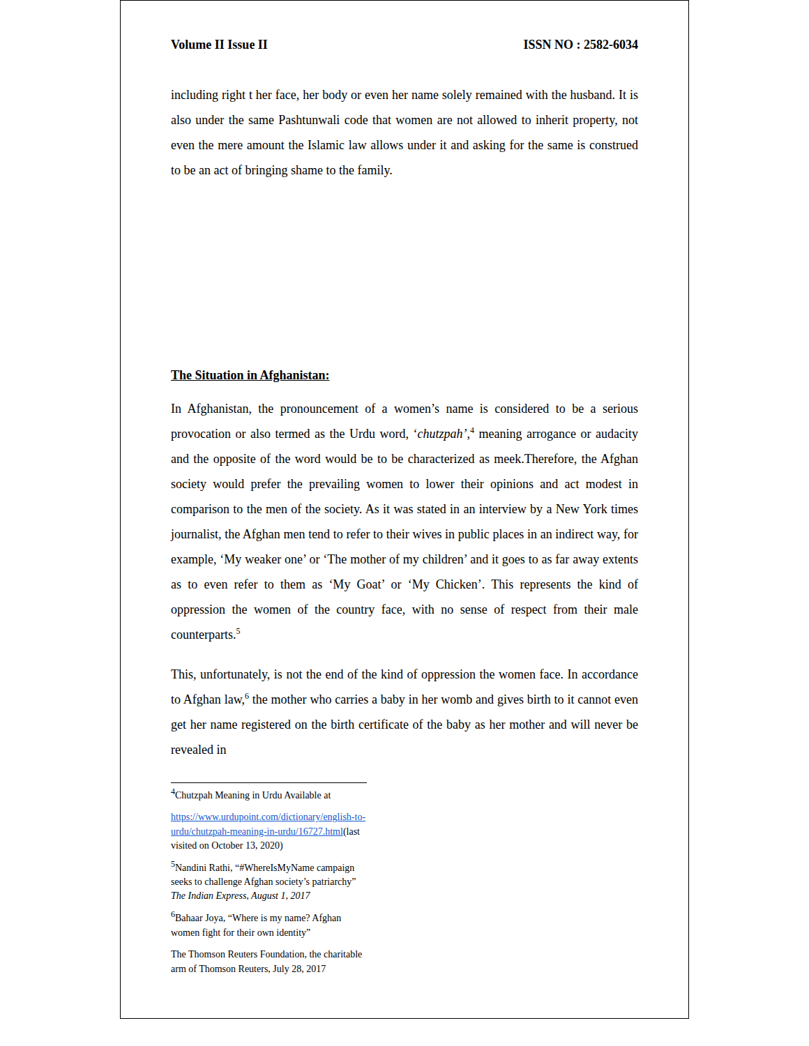Volume II Issue II ISSN NO : 2582-6034
including right t her face, her body or even her name solely remained with the husband. It is also under the same Pashtunwali code that women are not allowed to inherit property, not even the mere amount the Islamic law allows under it and asking for the same is construed to be an act of bringing shame to the family.
The Situation in Afghanistan:
In Afghanistan, the pronouncement of a women’s name is considered to be a serious provocation or also termed as the Urdu word, ‘chutzpah’,4 meaning arrogance or audacity and the opposite of the word would be to be characterized as meek.Therefore, the Afghan society would prefer the prevailing women to lower their opinions and act modest in comparison to the men of the society. As it was stated in an interview by a New York times journalist, the Afghan men tend to refer to their wives in public places in an indirect way, for example, ‘My weaker one’ or ‘The mother of my children’ and it goes to as far away extents as to even refer to them as ‘My Goat’ or ‘My Chicken’. This represents the kind of oppression the women of the country face, with no sense of respect from their male counterparts.5
This, unfortunately, is not the end of the kind of oppression the women face. In accordance to Afghan law,6 the mother who carries a baby in her womb and gives birth to it cannot even get her name registered on the birth certificate of the baby as her mother and will never be revealed in
4Chutzpah Meaning in Urdu Available at
https://www.urdupoint.com/dictionary/english-to-urdu/chutzpah-meaning-in-urdu/16727.html(last visited on October 13, 2020)
5Nandini Rathi, “#WhereIsMyName campaign seeks to challenge Afghan society’s patriarchy” The Indian Express, August 1, 2017
6Bahaar Joya, “Where is my name? Afghan women fight for their own identity”
The Thomson Reuters Foundation, the charitable arm of Thomson Reuters, July 28, 2017